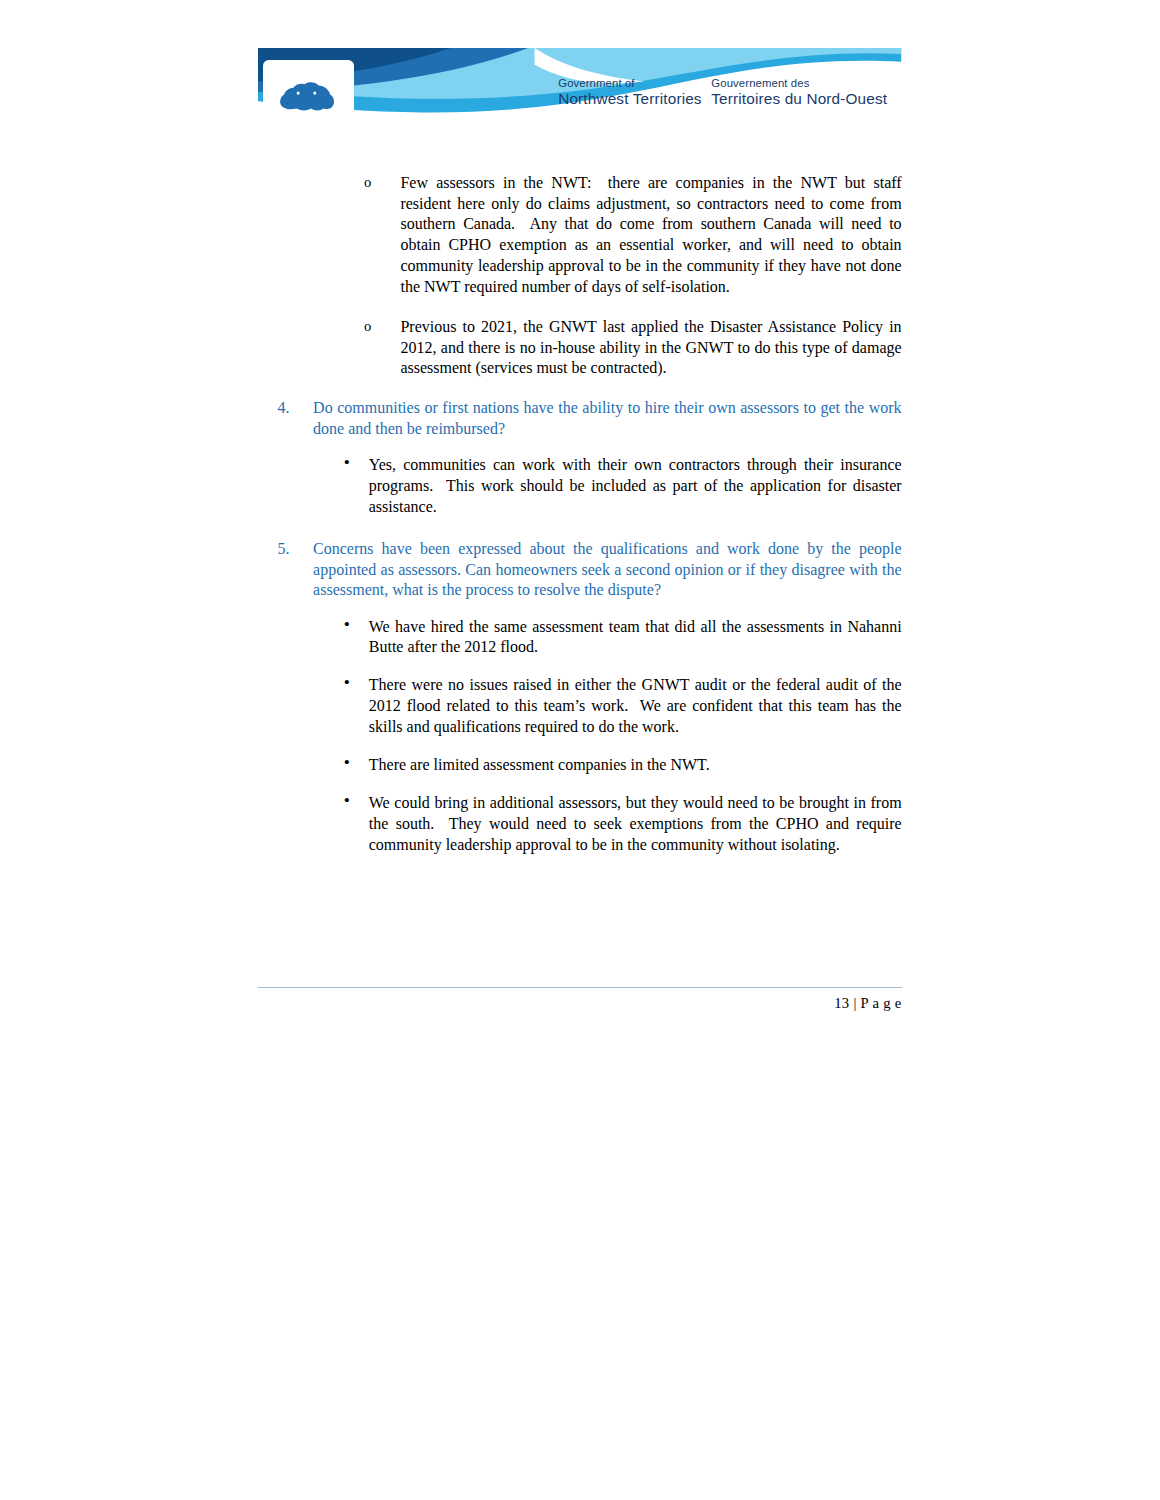| Government of | Gouvernement des |
| Northwest Territories | Territoires du Nord-Ouest |
Few assessors in the NWT: there are companies in the NWT but staff resident here only do claims adjustment, so contractors need to come from southern Canada. Any that do come from southern Canada will need to obtain CPHO exemption as an essential worker, and will need to obtain community leadership approval to be in the community if they have not done the NWT required number of days of self-isolation.
Previous to 2021, the GNWT last applied the Disaster Assistance Policy in 2012, and there is no in-house ability in the GNWT to do this type of damage assessment (services must be contracted).
Do communities or first nations have the ability to hire their own assessors to get the work done and then be reimbursed?
Yes, communities can work with their own contractors through their insurance programs. This work should be included as part of the application for disaster assistance.
Concerns have been expressed about the qualifications and work done by the people appointed as assessors. Can homeowners seek a second opinion or if they disagree with the assessment, what is the process to resolve the dispute?
We have hired the same assessment team that did all the assessments in Nahanni Butte after the 2012 flood.
There were no issues raised in either the GNWT audit or the federal audit of the 2012 flood related to this team’s work. We are confident that this team has the skills and qualifications required to do the work.
There are limited assessment companies in the NWT.
We could bring in additional assessors, but they would need to be brought in from the south. They would need to seek exemptions from the CPHO and require community leadership approval to be in the community without isolating.
13 | P a g e